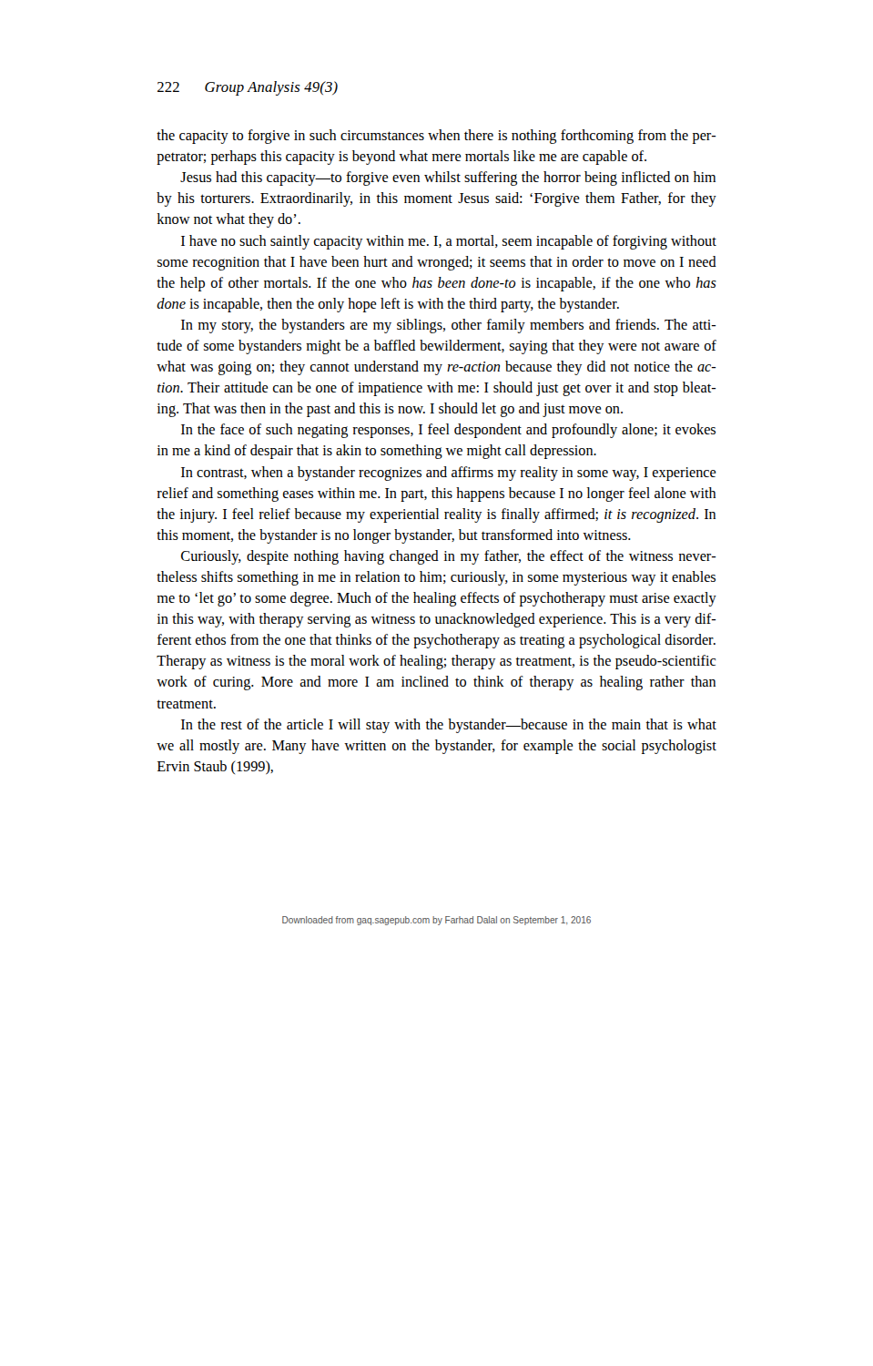222 Group Analysis 49(3)
the capacity to forgive in such circumstances when there is nothing forthcoming from the perpetrator; perhaps this capacity is beyond what mere mortals like me are capable of.
Jesus had this capacity—to forgive even whilst suffering the horror being inflicted on him by his torturers. Extraordinarily, in this moment Jesus said: ‘Forgive them Father, for they know not what they do’.
I have no such saintly capacity within me. I, a mortal, seem incapable of forgiving without some recognition that I have been hurt and wronged; it seems that in order to move on I need the help of other mortals. If the one who has been done-to is incapable, if the one who has done is incapable, then the only hope left is with the third party, the bystander.
In my story, the bystanders are my siblings, other family members and friends. The attitude of some bystanders might be a baffled bewilderment, saying that they were not aware of what was going on; they cannot understand my re-action because they did not notice the action. Their attitude can be one of impatience with me: I should just get over it and stop bleating. That was then in the past and this is now. I should let go and just move on.
In the face of such negating responses, I feel despondent and profoundly alone; it evokes in me a kind of despair that is akin to something we might call depression.
In contrast, when a bystander recognizes and affirms my reality in some way, I experience relief and something eases within me. In part, this happens because I no longer feel alone with the injury. I feel relief because my experiential reality is finally affirmed; it is recognized. In this moment, the bystander is no longer bystander, but transformed into witness.
Curiously, despite nothing having changed in my father, the effect of the witness nevertheless shifts something in me in relation to him; curiously, in some mysterious way it enables me to ‘let go’ to some degree. Much of the healing effects of psychotherapy must arise exactly in this way, with therapy serving as witness to unacknowledged experience. This is a very different ethos from the one that thinks of the psychotherapy as treating a psychological disorder. Therapy as witness is the moral work of healing; therapy as treatment, is the pseudo-scientific work of curing. More and more I am inclined to think of therapy as healing rather than treatment.
In the rest of the article I will stay with the bystander—because in the main that is what we all mostly are. Many have written on the bystander, for example the social psychologist Ervin Staub (1999),
Downloaded from gaq.sagepub.com by Farhad Dalal on September 1, 2016